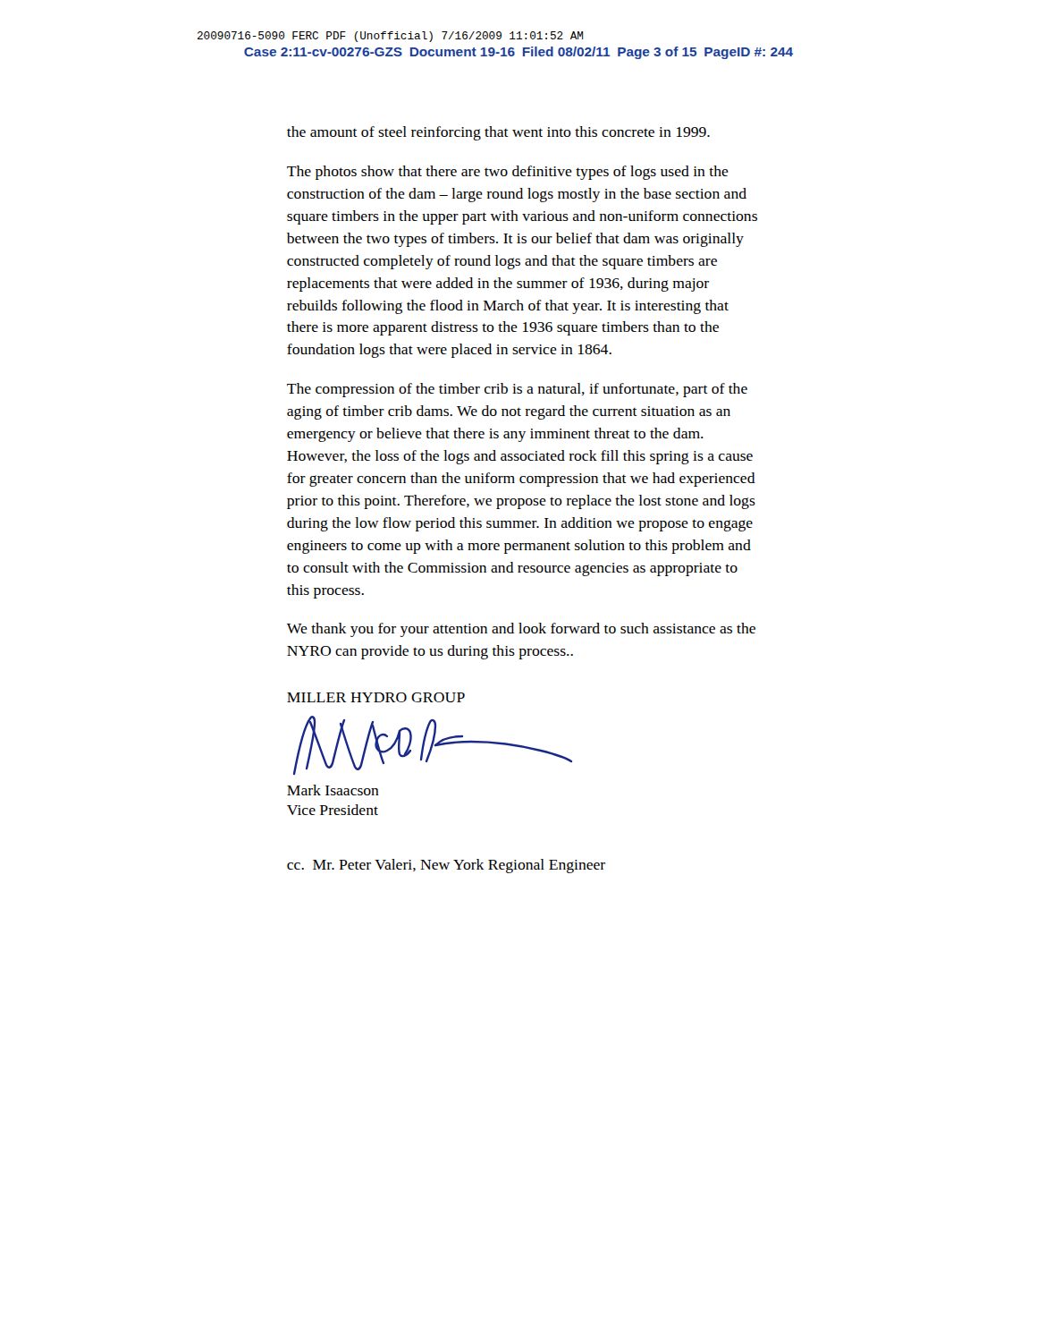20090716-5090 FERC PDF (Unofficial) 7/16/2009 11:01:52 AM
Case 2:11-cv-00276-GZS Document 19-16 Filed 08/02/11 Page 3 of 15 PageID #: 244
the amount of steel reinforcing that went into this concrete in 1999.
The photos show that there are two definitive types of logs used in the construction of the dam – large round logs mostly in the base section and square timbers in the upper part with various and non-uniform connections between the two types of timbers. It is our belief that dam was originally constructed completely of round logs and that the square timbers are replacements that were added in the summer of 1936, during major rebuilds following the flood in March of that year. It is interesting that there is more apparent distress to the 1936 square timbers than to the foundation logs that were placed in service in 1864.
The compression of the timber crib is a natural, if unfortunate, part of the aging of timber crib dams. We do not regard the current situation as an emergency or believe that there is any imminent threat to the dam. However, the loss of the logs and associated rock fill this spring is a cause for greater concern than the uniform compression that we had experienced prior to this point. Therefore, we propose to replace the lost stone and logs during the low flow period this summer. In addition we propose to engage engineers to come up with a more permanent solution to this problem and to consult with the Commission and resource agencies as appropriate to this process.
We thank you for your attention and look forward to such assistance as the NYRO can provide to us during this process..
MILLER HYDRO GROUP
Mark Isaacson
Vice President
cc. Mr. Peter Valeri, New York Regional Engineer